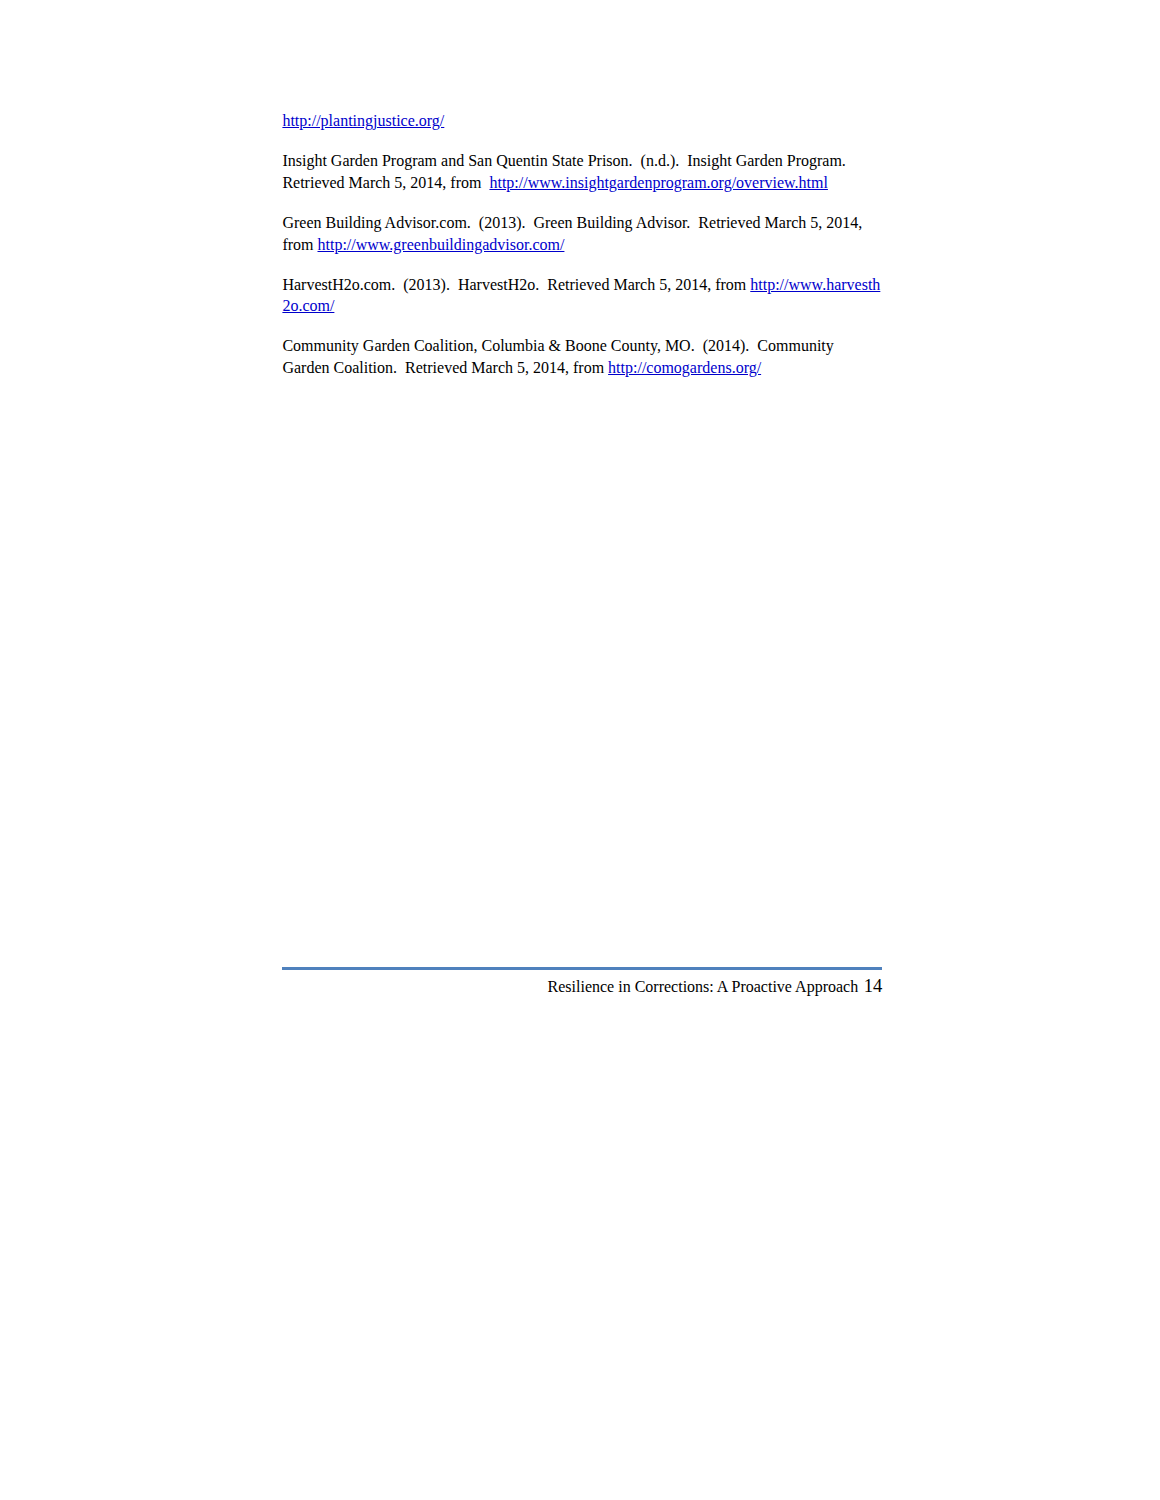http://plantingjustice.org/
Insight Garden Program and San Quentin State Prison. (n.d.). Insight Garden Program. Retrieved March 5, 2014, from http://www.insightgardenprogram.org/overview.html
Green Building Advisor.com. (2013). Green Building Advisor. Retrieved March 5, 2014, from http://www.greenbuildingadvisor.com/
HarvestH2o.com. (2013). HarvestH2o. Retrieved March 5, 2014, from http://www.harvesth2o.com/
Community Garden Coalition, Columbia & Boone County, MO. (2014). Community Garden Coalition. Retrieved March 5, 2014, from http://comogardens.org/
Resilience in Corrections: A Proactive Approach 14